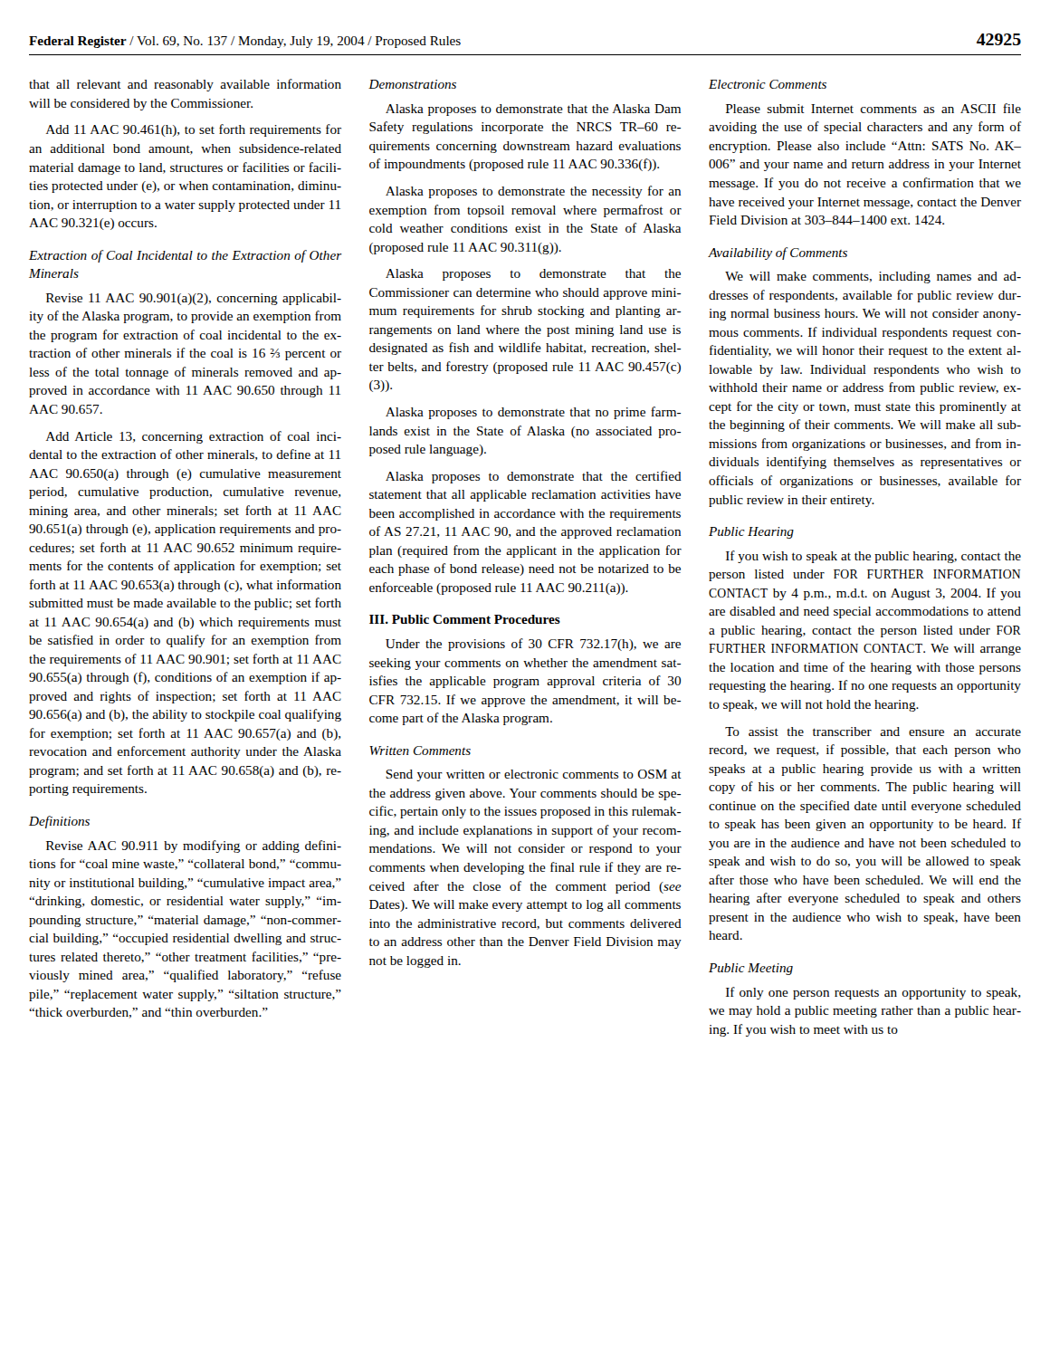Federal Register / Vol. 69, No. 137 / Monday, July 19, 2004 / Proposed Rules
42925
that all relevant and reasonably available information will be considered by the Commissioner.
Add 11 AAC 90.461(h), to set forth requirements for an additional bond amount, when subsidence-related material damage to land, structures or facilities or facilities protected under (e), or when contamination, diminution, or interruption to a water supply protected under 11 AAC 90.321(e) occurs.
Extraction of Coal Incidental to the Extraction of Other Minerals
Revise 11 AAC 90.901(a)(2), concerning applicability of the Alaska program, to provide an exemption from the program for extraction of coal incidental to the extraction of other minerals if the coal is 16 ⅔ percent or less of the total tonnage of minerals removed and approved in accordance with 11 AAC 90.650 through 11 AAC 90.657.
Add Article 13, concerning extraction of coal incidental to the extraction of other minerals, to define at 11 AAC 90.650(a) through (e) cumulative measurement period, cumulative production, cumulative revenue, mining area, and other minerals; set forth at 11 AAC 90.651(a) through (e), application requirements and procedures; set forth at 11 AAC 90.652 minimum requirements for the contents of application for exemption; set forth at 11 AAC 90.653(a) through (c), what information submitted must be made available to the public; set forth at 11 AAC 90.654(a) and (b) which requirements must be satisfied in order to qualify for an exemption from the requirements of 11 AAC 90.901; set forth at 11 AAC 90.655(a) through (f), conditions of an exemption if approved and rights of inspection; set forth at 11 AAC 90.656(a) and (b), the ability to stockpile coal qualifying for exemption; set forth at 11 AAC 90.657(a) and (b), revocation and enforcement authority under the Alaska program; and set forth at 11 AAC 90.658(a) and (b), reporting requirements.
Definitions
Revise AAC 90.911 by modifying or adding definitions for “coal mine waste,” “collateral bond,” “community or institutional building,” “cumulative impact area,” “drinking, domestic, or residential water supply,” “impounding structure,” “material damage,” “non-commercial building,” “occupied residential dwelling and structures related thereto,” “other treatment facilities,” “previously mined area,” “qualified laboratory,” “refuse pile,” “replacement water supply,” “siltation structure,” “thick overburden,” and “thin overburden.”
Demonstrations
Alaska proposes to demonstrate that the Alaska Dam Safety regulations incorporate the NRCS TR–60 requirements concerning downstream hazard evaluations of impoundments (proposed rule 11 AAC 90.336(f)).
Alaska proposes to demonstrate the necessity for an exemption from topsoil removal where permafrost or cold weather conditions exist in the State of Alaska (proposed rule 11 AAC 90.311(g)).
Alaska proposes to demonstrate that the Commissioner can determine who should approve minimum requirements for shrub stocking and planting arrangements on land where the post mining land use is designated as fish and wildlife habitat, recreation, shelter belts, and forestry (proposed rule 11 AAC 90.457(c)(3)).
Alaska proposes to demonstrate that no prime farmlands exist in the State of Alaska (no associated proposed rule language).
Alaska proposes to demonstrate that the certified statement that all applicable reclamation activities have been accomplished in accordance with the requirements of AS 27.21, 11 AAC 90, and the approved reclamation plan (required from the applicant in the application for each phase of bond release) need not be notarized to be enforceable (proposed rule 11 AAC 90.211(a)).
III. Public Comment Procedures
Under the provisions of 30 CFR 732.17(h), we are seeking your comments on whether the amendment satisfies the applicable program approval criteria of 30 CFR 732.15. If we approve the amendment, it will become part of the Alaska program.
Written Comments
Send your written or electronic comments to OSM at the address given above. Your comments should be specific, pertain only to the issues proposed in this rulemaking, and include explanations in support of your recommendations. We will not consider or respond to your comments when developing the final rule if they are received after the close of the comment period (see Dates). We will make every attempt to log all comments into the administrative record, but comments delivered to an address other than the Denver Field Division may not be logged in.
Electronic Comments
Please submit Internet comments as an ASCII file avoiding the use of special characters and any form of encryption. Please also include “Attn: SATS No. AK–006” and your name and return address in your Internet message. If you do not receive a confirmation that we have received your Internet message, contact the Denver Field Division at 303–844–1400 ext. 1424.
Availability of Comments
We will make comments, including names and addresses of respondents, available for public review during normal business hours. We will not consider anonymous comments. If individual respondents request confidentiality, we will honor their request to the extent allowable by law. Individual respondents who wish to withhold their name or address from public review, except for the city or town, must state this prominently at the beginning of their comments. We will make all submissions from organizations or businesses, and from individuals identifying themselves as representatives or officials of organizations or businesses, available for public review in their entirety.
Public Hearing
If you wish to speak at the public hearing, contact the person listed under FOR FURTHER INFORMATION CONTACT by 4 p.m., m.d.t. on August 3, 2004. If you are disabled and need special accommodations to attend a public hearing, contact the person listed under FOR FURTHER INFORMATION CONTACT. We will arrange the location and time of the hearing with those persons requesting the hearing. If no one requests an opportunity to speak, we will not hold the hearing.
To assist the transcriber and ensure an accurate record, we request, if possible, that each person who speaks at a public hearing provide us with a written copy of his or her comments. The public hearing will continue on the specified date until everyone scheduled to speak has been given an opportunity to be heard. If you are in the audience and have not been scheduled to speak and wish to do so, you will be allowed to speak after those who have been scheduled. We will end the hearing after everyone scheduled to speak and others present in the audience who wish to speak, have been heard.
Public Meeting
If only one person requests an opportunity to speak, we may hold a public meeting rather than a public hearing. If you wish to meet with us to